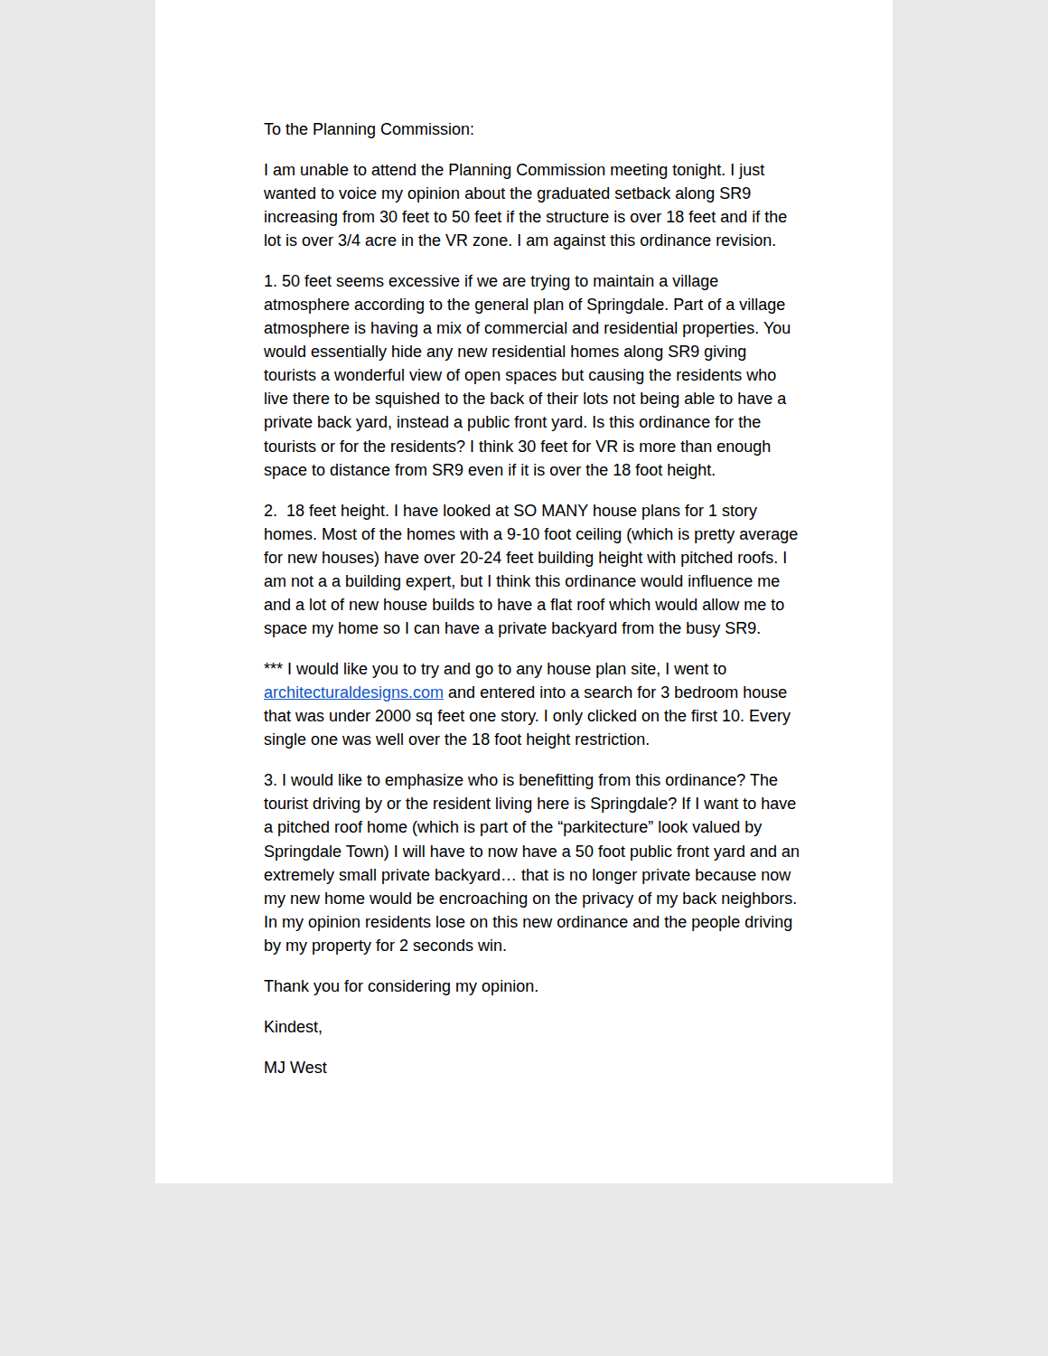To the Planning Commission:
I am unable to attend the Planning Commission meeting tonight. I just wanted to voice my opinion about the graduated setback along SR9 increasing from 30 feet to 50 feet if the structure is over 18 feet and if the lot is over 3/4 acre in the VR zone. I am against this ordinance revision.
1. 50 feet seems excessive if we are trying to maintain a village atmosphere according to the general plan of Springdale. Part of a village atmosphere is having a mix of commercial and residential properties. You would essentially hide any new residential homes along SR9 giving tourists a wonderful view of open spaces but causing the residents who live there to be squished to the back of their lots not being able to have a private back yard, instead a public front yard. Is this ordinance for the tourists or for the residents? I think 30 feet for VR is more than enough space to distance from SR9 even if it is over the 18 foot height.
2. 18 feet height. I have looked at SO MANY house plans for 1 story homes. Most of the homes with a 9-10 foot ceiling (which is pretty average for new houses) have over 20-24 feet building height with pitched roofs. I am not a a building expert, but I think this ordinance would influence me and a lot of new house builds to have a flat roof which would allow me to space my home so I can have a private backyard from the busy SR9.
*** I would like you to try and go to any house plan site, I went to architecturaldesigns.com and entered into a search for 3 bedroom house that was under 2000 sq feet one story. I only clicked on the first 10. Every single one was well over the 18 foot height restriction.
3. I would like to emphasize who is benefitting from this ordinance? The tourist driving by or the resident living here is Springdale? If I want to have a pitched roof home (which is part of the “parkitecture” look valued by Springdale Town) I will have to now have a 50 foot public front yard and an extremely small private backyard… that is no longer private because now my new home would be encroaching on the privacy of my back neighbors. In my opinion residents lose on this new ordinance and the people driving by my property for 2 seconds win.
Thank you for considering my opinion.
Kindest,
MJ West